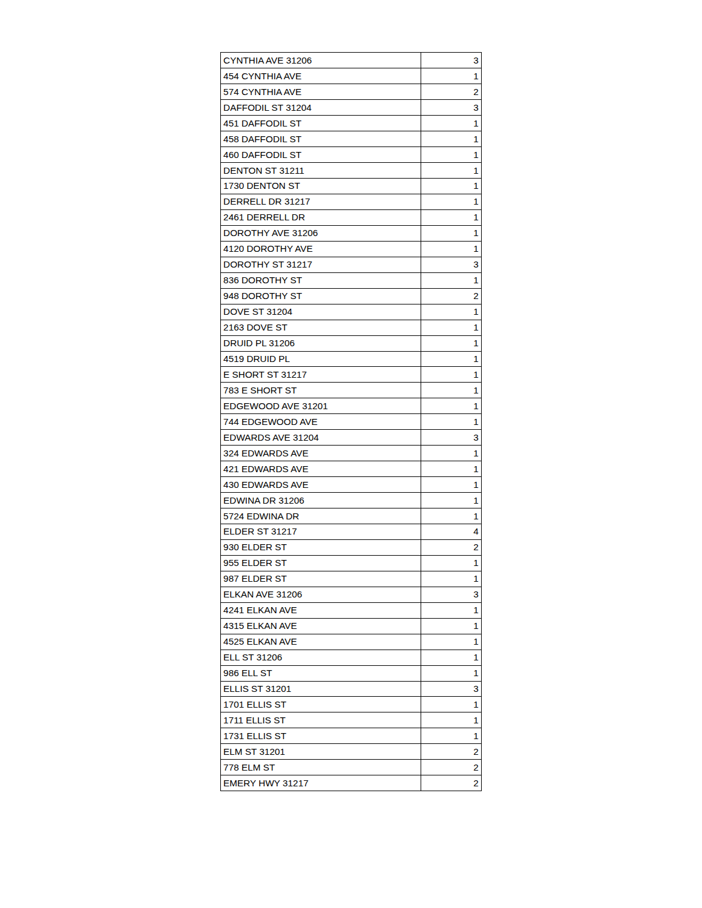| CYNTHIA AVE 31206 | 3 |
| 454 CYNTHIA AVE | 1 |
| 574 CYNTHIA AVE | 2 |
| DAFFODIL ST 31204 | 3 |
| 451 DAFFODIL ST | 1 |
| 458 DAFFODIL ST | 1 |
| 460 DAFFODIL ST | 1 |
| DENTON ST 31211 | 1 |
| 1730 DENTON ST | 1 |
| DERRELL DR 31217 | 1 |
| 2461 DERRELL DR | 1 |
| DOROTHY AVE 31206 | 1 |
| 4120 DOROTHY AVE | 1 |
| DOROTHY ST 31217 | 3 |
| 836 DOROTHY ST | 1 |
| 948 DOROTHY ST | 2 |
| DOVE ST 31204 | 1 |
| 2163 DOVE ST | 1 |
| DRUID PL 31206 | 1 |
| 4519 DRUID PL | 1 |
| E SHORT ST 31217 | 1 |
| 783 E SHORT ST | 1 |
| EDGEWOOD AVE 31201 | 1 |
| 744 EDGEWOOD AVE | 1 |
| EDWARDS AVE 31204 | 3 |
| 324 EDWARDS AVE | 1 |
| 421 EDWARDS AVE | 1 |
| 430 EDWARDS AVE | 1 |
| EDWINA DR 31206 | 1 |
| 5724 EDWINA DR | 1 |
| ELDER ST 31217 | 4 |
| 930 ELDER ST | 2 |
| 955 ELDER ST | 1 |
| 987 ELDER ST | 1 |
| ELKAN AVE 31206 | 3 |
| 4241 ELKAN AVE | 1 |
| 4315 ELKAN AVE | 1 |
| 4525 ELKAN AVE | 1 |
| ELL ST 31206 | 1 |
| 986 ELL ST | 1 |
| ELLIS ST 31201 | 3 |
| 1701 ELLIS ST | 1 |
| 1711 ELLIS ST | 1 |
| 1731 ELLIS ST | 1 |
| ELM ST 31201 | 2 |
| 778 ELM ST | 2 |
| EMERY HWY 31217 | 2 |